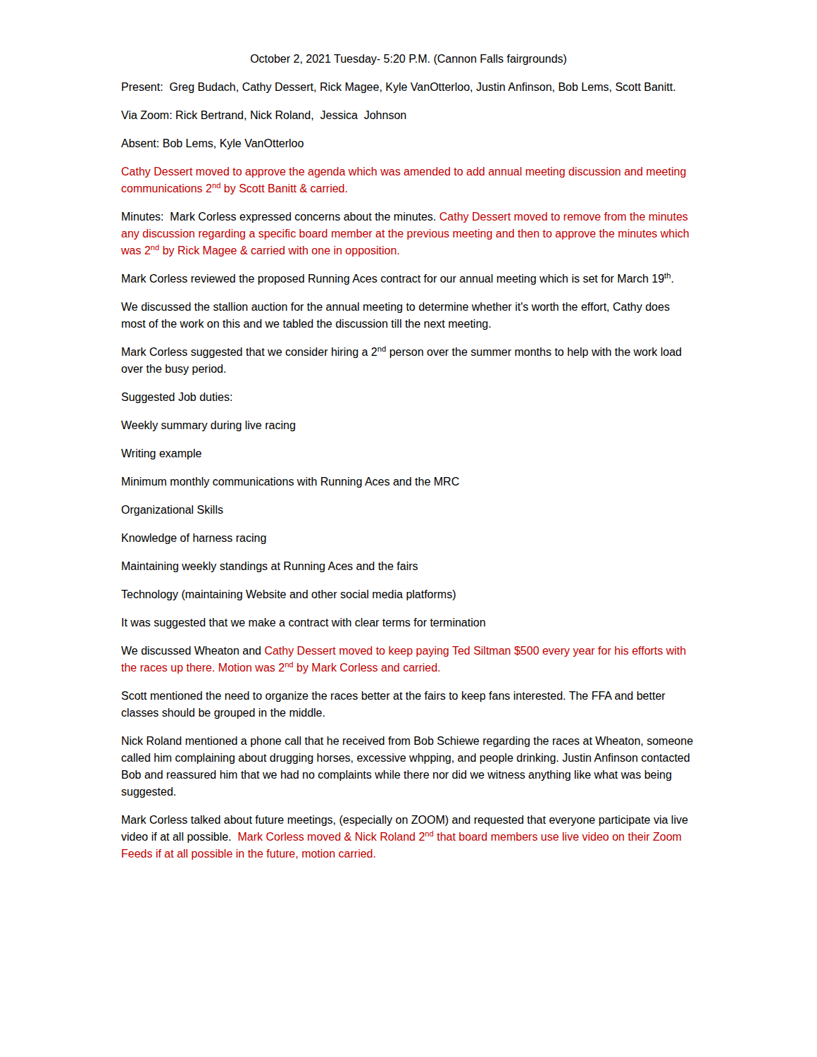October 2, 2021 Tuesday- 5:20 P.M. (Cannon Falls fairgrounds)
Present: Greg Budach, Cathy Dessert, Rick Magee, Kyle VanOtterloo, Justin Anfinson, Bob Lems, Scott Banitt.
Via Zoom: Rick Bertrand, Nick Roland, Jessica Johnson
Absent: Bob Lems, Kyle VanOtterloo
Cathy Dessert moved to approve the agenda which was amended to add annual meeting discussion and meeting communications 2nd by Scott Banitt & carried.
Minutes: Mark Corless expressed concerns about the minutes. Cathy Dessert moved to remove from the minutes any discussion regarding a specific board member at the previous meeting and then to approve the minutes which was 2nd by Rick Magee & carried with one in opposition.
Mark Corless reviewed the proposed Running Aces contract for our annual meeting which is set for March 19th.
We discussed the stallion auction for the annual meeting to determine whether it's worth the effort, Cathy does most of the work on this and we tabled the discussion till the next meeting.
Mark Corless suggested that we consider hiring a 2nd person over the summer months to help with the work load over the busy period.
Suggested Job duties:
Weekly summary during live racing
Writing example
Minimum monthly communications with Running Aces and the MRC
Organizational Skills
Knowledge of harness racing
Maintaining weekly standings at Running Aces and the fairs
Technology (maintaining Website and other social media platforms)
It was suggested that we make a contract with clear terms for termination
We discussed Wheaton and Cathy Dessert moved to keep paying Ted Siltman $500 every year for his efforts with the races up there. Motion was 2nd by Mark Corless and carried.
Scott mentioned the need to organize the races better at the fairs to keep fans interested. The FFA and better classes should be grouped in the middle.
Nick Roland mentioned a phone call that he received from Bob Schiewe regarding the races at Wheaton, someone called him complaining about drugging horses, excessive whpping, and people drinking. Justin Anfinson contacted Bob and reassured him that we had no complaints while there nor did we witness anything like what was being suggested.
Mark Corless talked about future meetings, (especially on ZOOM) and requested that everyone participate via live video if at all possible. Mark Corless moved & Nick Roland 2nd that board members use live video on their Zoom Feeds if at all possible in the future, motion carried.